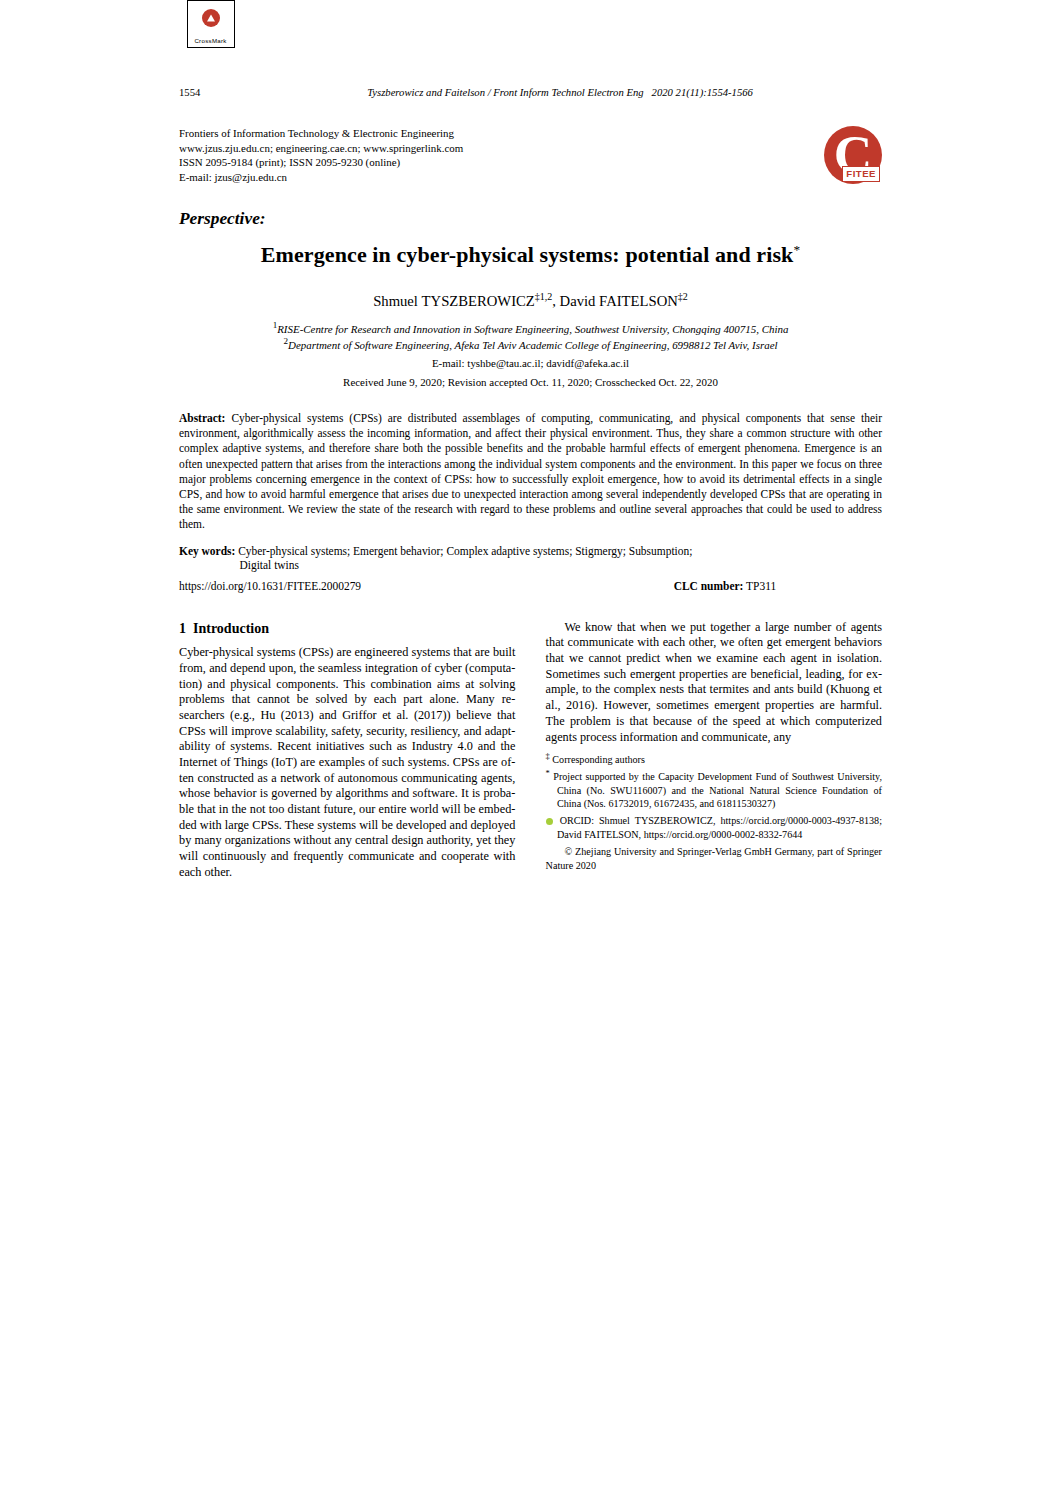CrossMark
1554 Tyszberowicz and Faitelson / Front Inform Technol Electron Eng 2020 21(11):1554-1566
Frontiers of Information Technology & Electronic Engineering
www.jzus.zju.edu.cn; engineering.cae.cn; www.springerlink.com
ISSN 2095-9184 (print); ISSN 2095-9230 (online)
E-mail: jzus@zju.edu.cn
C
FITEE
Perspective:
Emergence in cyber-physical systems: potential and risk*
Shmuel TYSZBEROWICZ‡1,2, David FAITELSON‡2
1RISE-Centre for Research and Innovation in Software Engineering, Southwest University, Chongqing 400715, China
2Department of Software Engineering, Afeka Tel Aviv Academic College of Engineering, 6998812 Tel Aviv, Israel
E-mail: tyshbe@tau.ac.il; davidf@afeka.ac.il
Received June 9, 2020; Revision accepted Oct. 11, 2020; Crosschecked Oct. 22, 2020
Abstract: Cyber-physical systems (CPSs) are distributed assemblages of computing, communicating, and physical components that sense their environment, algorithmically assess the incoming information, and affect their physical environment. Thus, they share a common structure with other complex adaptive systems, and therefore share both the possible benefits and the probable harmful effects of emergent phenomena. Emergence is an often unexpected pattern that arises from the interactions among the individual system components and the environment. In this paper we focus on three major problems concerning emergence in the context of CPSs: how to successfully exploit emergence, how to avoid its detrimental effects in a single CPS, and how to avoid harmful emergence that arises due to unexpected interaction among several independently developed CPSs that are operating in the same environment. We review the state of the research with regard to these problems and outline several approaches that could be used to address them.
Key words: Cyber-physical systems; Emergent behavior; Complex adaptive systems; Stigmergy; Subsumption; Digital twins
https://doi.org/10.1631/FITEE.2000279 CLC number: TP311
1 Introduction
Cyber-physical systems (CPSs) are engineered systems that are built from, and depend upon, the seamless integration of cyber (computation) and physical components. This combination aims at solving problems that cannot be solved by each part alone. Many researchers (e.g., Hu (2013) and Griffor et al. (2017)) believe that CPSs will improve scalability, safety, security, resiliency, and adaptability of systems. Recent initiatives such as Industry 4.0 and the Internet of Things (IoT) are examples of such systems. CPSs are often constructed as a network of autonomous communicating agents, whose behavior is governed by algorithms and software. It is probable that in the not too distant future, our entire world will be embedded with large CPSs. These systems will be developed and deployed by many organizations without any central design authority, yet they will continuously and frequently communicate and cooperate with each other.
We know that when we put together a large number of agents that communicate with each other, we often get emergent behaviors that we cannot predict when we examine each agent in isolation. Sometimes such emergent properties are beneficial, leading, for example, to the complex nests that termites and ants build (Khuong et al., 2016). However, sometimes emergent properties are harmful. The problem is that because of the speed at which computerized agents process information and communicate, any
‡ Corresponding authors
* Project supported by the Capacity Development Fund of Southwest University, China (No. SWU116007) and the National Natural Science Foundation of China (Nos. 61732019, 61672435, and 61811530327)
ORCID: Shmuel TYSZBEROWICZ, https://orcid.org/0000-0003-4937-8138; David FAITELSON, https://orcid.org/0000-0002-8332-7644
© Zhejiang University and Springer-Verlag GmbH Germany, part of Springer Nature 2020